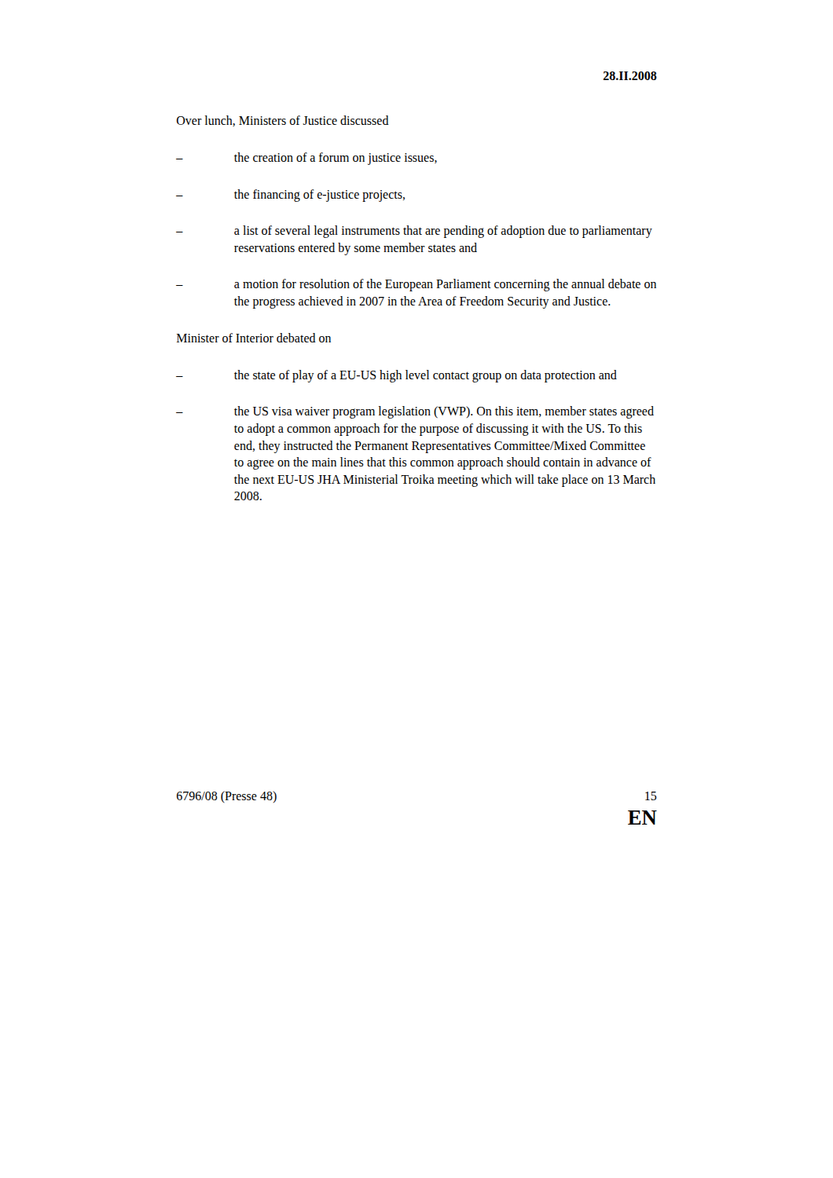28.II.2008
Over lunch, Ministers of Justice discussed
the creation of a forum on justice issues,
the financing of e-justice projects,
a list of several legal instruments that are pending of adoption due to parliamentary reservations entered by some member states and
a motion for resolution of the European Parliament concerning the annual debate on the progress achieved in 2007 in the Area of Freedom Security and Justice.
Minister of Interior debated on
the state of play of a EU-US high level contact group on data protection and
the US visa waiver program legislation (VWP). On this item, member states agreed to adopt a common approach for the purpose of discussing it with the US. To this end, they instructed the Permanent Representatives Committee/Mixed Committee to agree on the main lines that this common approach should contain in advance of the next EU-US JHA Ministerial Troika meeting which will take place on 13 March 2008.
6796/08 (Presse 48) 15
EN